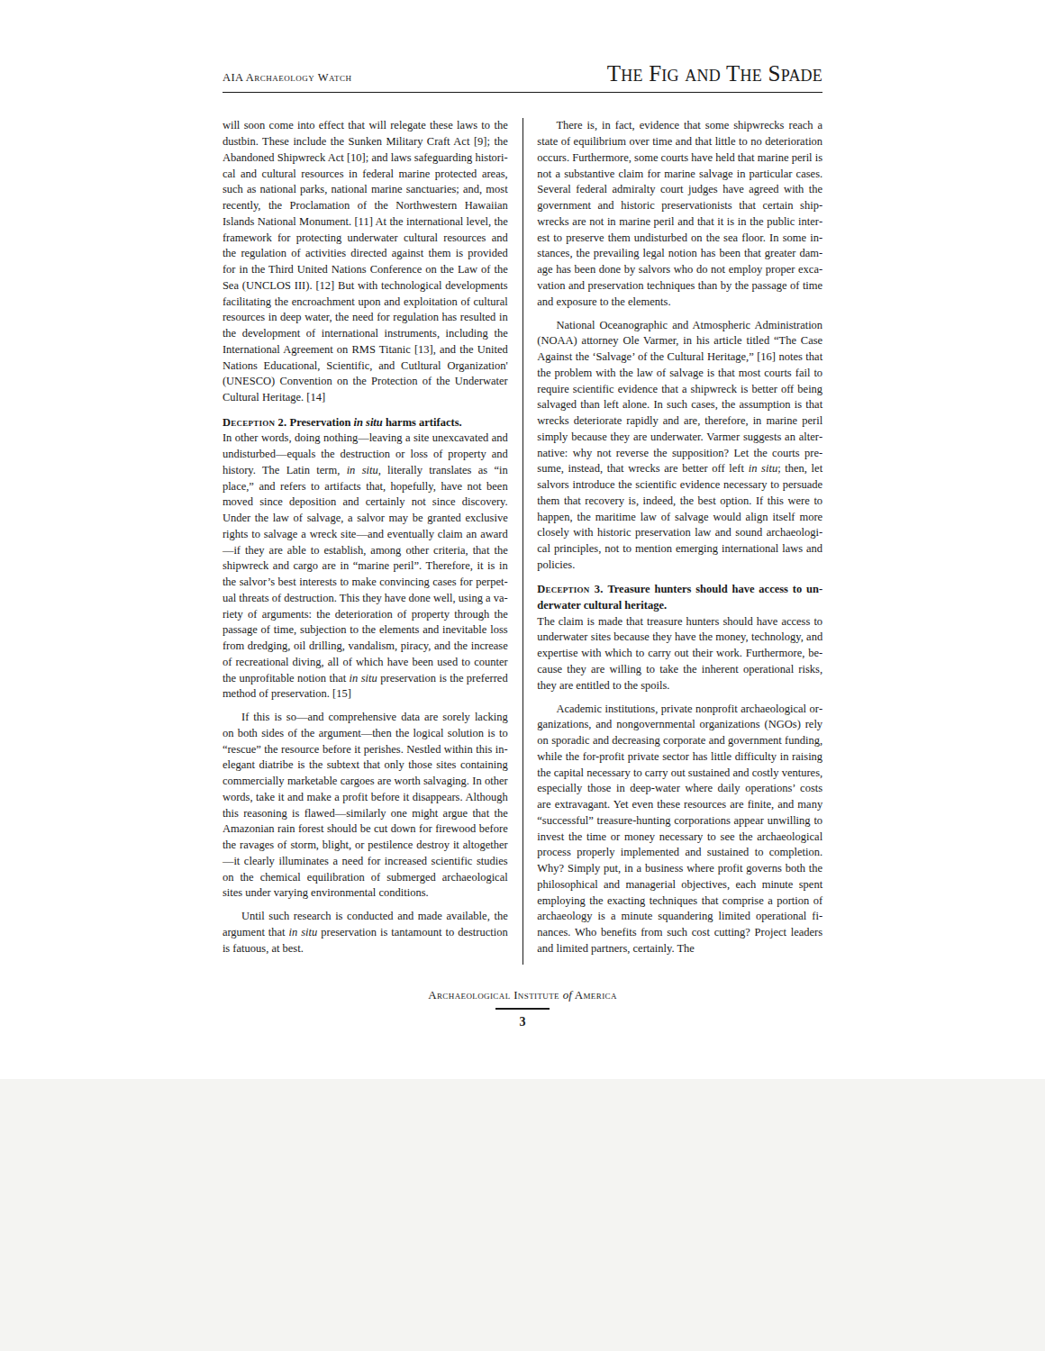AIA Archaeology Watch
The Fig and The Spade
will soon come into effect that will relegate these laws to the dustbin. These include the Sunken Military Craft Act [9]; the Abandoned Shipwreck Act [10]; and laws safeguarding historical and cultural resources in federal marine protected areas, such as national parks, national marine sanctuaries; and, most recently, the Proclamation of the Northwestern Hawaiian Islands National Monument. [11] At the international level, the framework for protecting underwater cultural resources and the regulation of activities directed against them is provided for in the Third United Nations Conference on the Law of the Sea (UNCLOS III). [12] But with technological developments facilitating the encroachment upon and exploitation of cultural resources in deep water, the need for regulation has resulted in the development of international instruments, including the International Agreement on RMS Titanic [13], and the United Nations Educational, Scientific, and Cutltural Organization' (UNESCO) Convention on the Protection of the Underwater Cultural Heritage. [14]
Deception 2. Preservation in situ harms artifacts.
In other words, doing nothing—leaving a site unexcavated and undisturbed—equals the destruction or loss of property and history. The Latin term, in situ, literally translates as “in place,” and refers to artifacts that, hopefully, have not been moved since deposition and certainly not since discovery. Under the law of salvage, a salvor may be granted exclusive rights to salvage a wreck site—and eventually claim an award—if they are able to establish, among other criteria, that the shipwreck and cargo are in “marine peril”. Therefore, it is in the salvor’s best interests to make convincing cases for perpetual threats of destruction. This they have done well, using a variety of arguments: the deterioration of property through the passage of time, subjection to the elements and inevitable loss from dredging, oil drilling, vandalism, piracy, and the increase of recreational diving, all of which have been used to counter the unprofitable notion that in situ preservation is the preferred method of preservation. [15]
If this is so—and comprehensive data are sorely lacking on both sides of the argument—then the logical solution is to “rescue” the resource before it perishes. Nestled within this inelegant diatribe is the subtext that only those sites containing commercially marketable cargoes are worth salvaging. In other words, take it and make a profit before it disappears. Although this reasoning is flawed—similarly one might argue that the Amazonian rain forest should be cut down for firewood before the ravages of storm, blight, or pestilence destroy it altogether—it clearly illuminates a need for increased scientific studies on the chemical equilibration of submerged archaeological sites under varying environmental conditions.
Until such research is conducted and made available, the argument that in situ preservation is tantamount to destruction is fatuous, at best.
There is, in fact, evidence that some shipwrecks reach a state of equilibrium over time and that little to no deterioration occurs. Furthermore, some courts have held that marine peril is not a substantive claim for marine salvage in particular cases. Several federal admiralty court judges have agreed with the government and historic preservationists that certain shipwrecks are not in marine peril and that it is in the public interest to preserve them undisturbed on the sea floor. In some instances, the prevailing legal notion has been that greater damage has been done by salvors who do not employ proper excavation and preservation techniques than by the passage of time and exposure to the elements.
National Oceanographic and Atmospheric Administration (NOAA) attorney Ole Varmer, in his article titled “The Case Against the ‘Salvage’ of the Cultural Heritage,” [16] notes that the problem with the law of salvage is that most courts fail to require scientific evidence that a shipwreck is better off being salvaged than left alone. In such cases, the assumption is that wrecks deteriorate rapidly and are, therefore, in marine peril simply because they are underwater. Varmer suggests an alternative: why not reverse the supposition? Let the courts presume, instead, that wrecks are better off left in situ; then, let salvors introduce the scientific evidence necessary to persuade them that recovery is, indeed, the best option. If this were to happen, the maritime law of salvage would align itself more closely with historic preservation law and sound archaeological principles, not to mention emerging international laws and policies.
Deception 3. Treasure hunters should have access to underwater cultural heritage.
The claim is made that treasure hunters should have access to underwater sites because they have the money, technology, and expertise with which to carry out their work. Furthermore, because they are willing to take the inherent operational risks, they are entitled to the spoils.
Academic institutions, private nonprofit archaeological organizations, and nongovernmental organizations (NGOs) rely on sporadic and decreasing corporate and government funding, while the for-profit private sector has little difficulty in raising the capital necessary to carry out sustained and costly ventures, especially those in deep-water where daily operations’ costs are extravagant. Yet even these resources are finite, and many “successful” treasure-hunting corporations appear unwilling to invest the time or money necessary to see the archaeological process properly implemented and sustained to completion. Why? Simply put, in a business where profit governs both the philosophical and managerial objectives, each minute spent employing the exacting techniques that comprise a portion of archaeology is a minute squandering limited operational finances. Who benefits from such cost cutting? Project leaders and limited partners, certainly. The
Archaeological Institute of America
3